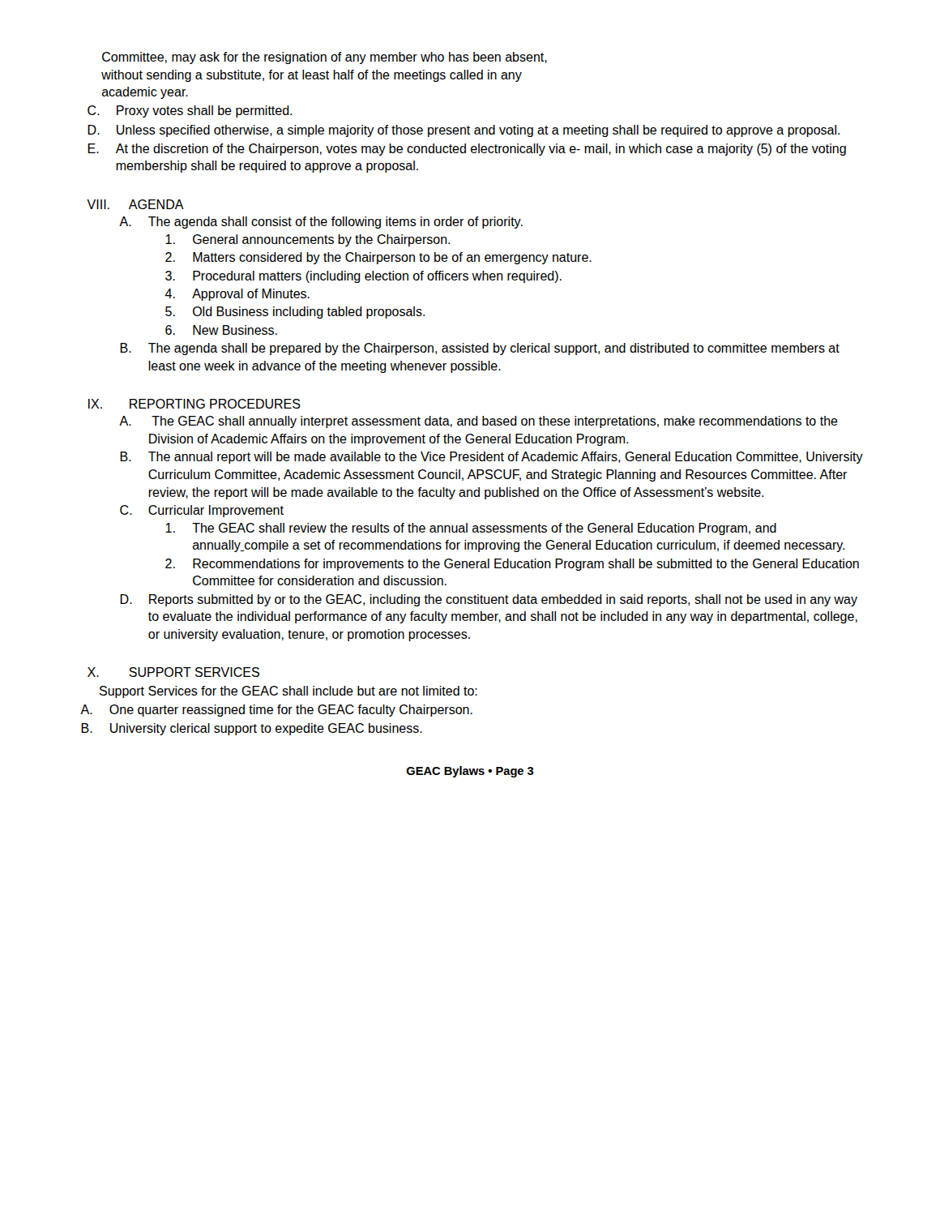Committee, may ask for the resignation of any member who has been absent,
without sending a substitute, for at least half of the meetings called in any
academic year.
C. Proxy votes shall be permitted.
D. Unless specified otherwise, a simple majority of those present and voting at a meeting shall be required to approve a proposal.
E. At the discretion of the Chairperson, votes may be conducted electronically via e- mail, in which case a majority (5) of the voting membership shall be required to approve a proposal.
VIII. AGENDA
A. The agenda shall consist of the following items in order of priority.
1. General announcements by the Chairperson.
2. Matters considered by the Chairperson to be of an emergency nature.
3. Procedural matters (including election of officers when required).
4. Approval of Minutes.
5. Old Business including tabled proposals.
6. New Business.
B. The agenda shall be prepared by the Chairperson, assisted by clerical support, and distributed to committee members at least one week in advance of the meeting whenever possible.
IX. REPORTING PROCEDURES
A. The GEAC shall annually interpret assessment data, and based on these interpretations, make recommendations to the Division of Academic Affairs on the improvement of the General Education Program.
B. The annual report will be made available to the Vice President of Academic Affairs, General Education Committee, University Curriculum Committee, Academic Assessment Council, APSCUF, and Strategic Planning and Resources Committee. After review, the report will be made available to the faculty and published on the Office of Assessment’s website.
C. Curricular Improvement
1. The GEAC shall review the results of the annual assessments of the General Education Program, and annually compile a set of recommendations for improving the General Education curriculum, if deemed necessary.
2. Recommendations for improvements to the General Education Program shall be submitted to the General Education Committee for consideration and discussion.
D. Reports submitted by or to the GEAC, including the constituent data embedded in said reports, shall not be used in any way to evaluate the individual performance of any faculty member, and shall not be included in any way in departmental, college, or university evaluation, tenure, or promotion processes.
X. SUPPORT SERVICES
Support Services for the GEAC shall include but are not limited to:
A. One quarter reassigned time for the GEAC faculty Chairperson.
B. University clerical support to expedite GEAC business.
GEAC Bylaws • Page 3